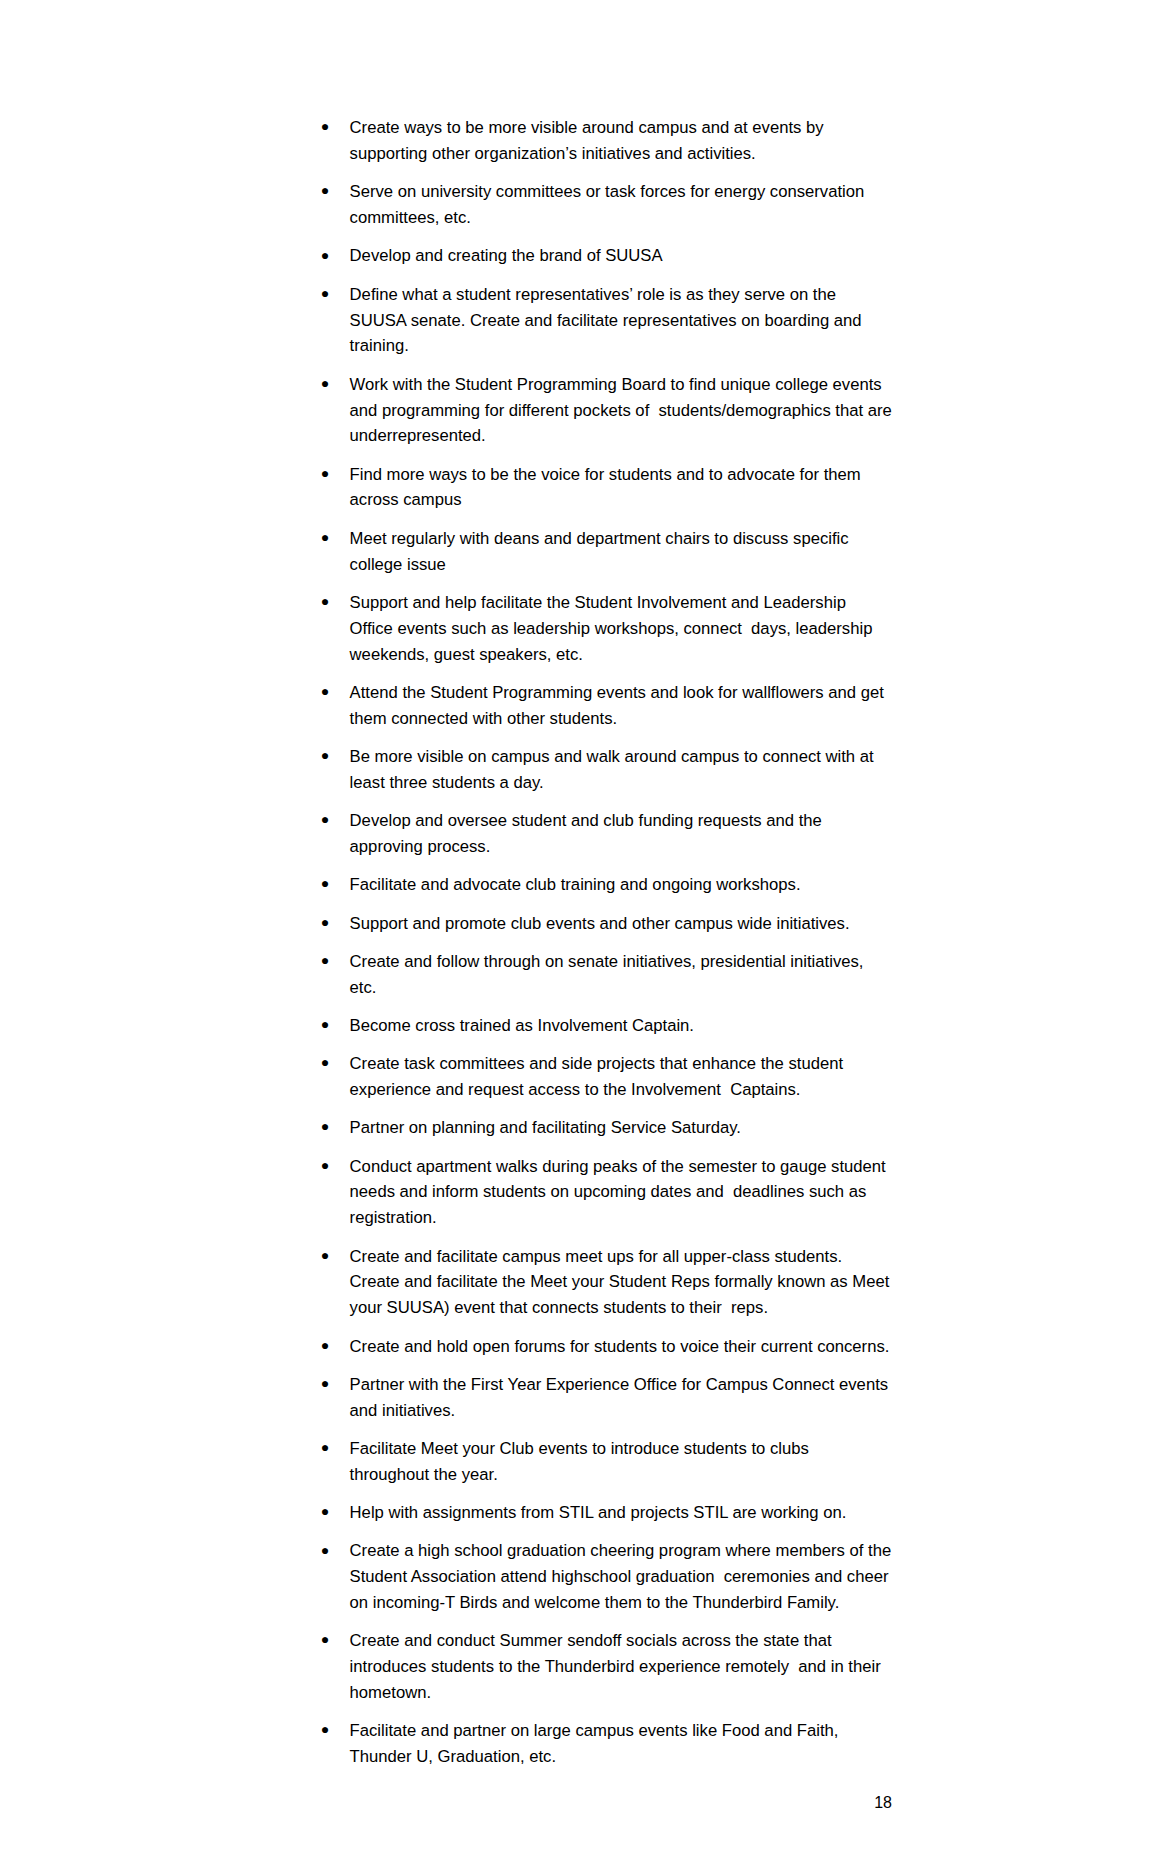Create ways to be more visible around campus and at events by supporting other organization’s initiatives and activities.
Serve on university committees or task forces for energy conservation committees, etc.
Develop and creating the brand of SUUSA
Define what a student representatives’ role is as they serve on the SUUSA senate. Create and facilitate representatives on boarding and training.
Work with the Student Programming Board to find unique college events and programming for different pockets of students/demographics that are underrepresented.
Find more ways to be the voice for students and to advocate for them across campus
Meet regularly with deans and department chairs to discuss specific college issue
Support and help facilitate the Student Involvement and Leadership Office events such as leadership workshops, connect days, leadership weekends, guest speakers, etc.
Attend the Student Programming events and look for wallflowers and get them connected with other students.
Be more visible on campus and walk around campus to connect with at least three students a day.
Develop and oversee student and club funding requests and the approving process.
Facilitate and advocate club training and ongoing workshops.
Support and promote club events and other campus wide initiatives.
Create and follow through on senate initiatives, presidential initiatives, etc.
Become cross trained as Involvement Captain.
Create task committees and side projects that enhance the student experience and request access to the Involvement Captains.
Partner on planning and facilitating Service Saturday.
Conduct apartment walks during peaks of the semester to gauge student needs and inform students on upcoming dates and deadlines such as registration.
Create and facilitate campus meet ups for all upper-class students. Create and facilitate the Meet your Student Reps formally known as Meet your SUUSA) event that connects students to their reps.
Create and hold open forums for students to voice their current concerns.
Partner with the First Year Experience Office for Campus Connect events and initiatives.
Facilitate Meet your Club events to introduce students to clubs throughout the year.
Help with assignments from STIL and projects STIL are working on.
Create a high school graduation cheering program where members of the Student Association attend highschool graduation ceremonies and cheer on incoming-T Birds and welcome them to the Thunderbird Family.
Create and conduct Summer sendoff socials across the state that introduces students to the Thunderbird experience remotely and in their hometown.
Facilitate and partner on large campus events like Food and Faith, Thunder U, Graduation, etc.
18